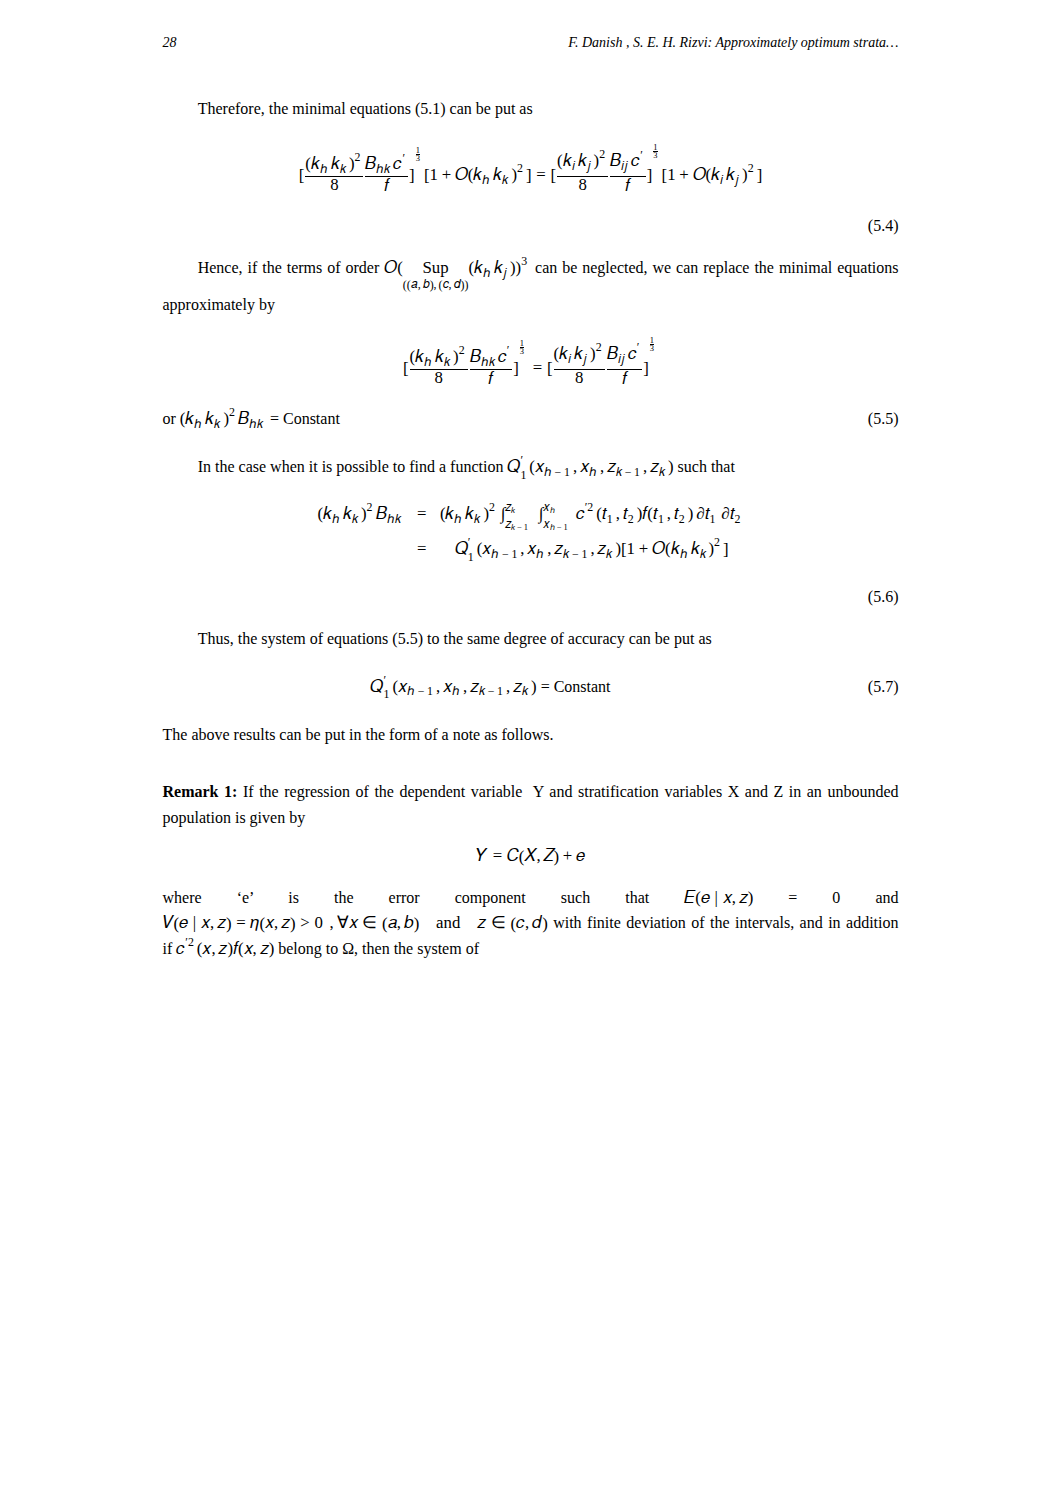28 F. Danish , S. E. H. Rizvi: Approximately optimum strata…
Therefore, the minimal equations (5.1) can be put as
[ (khkk) 2 8 Bhkc′ f ] 13 [ 1+O (khkk) 2 ] = [ (kikj) 2 8 Bijc′ f ] 13 [ 1+O (kikj) 2 ]
(5.4)
Hence, if the terms of order O ( Sup ((a,b),(c,d)) (khkj) ) 3 can be neglected, we can replace the minimal equations approximately by
[ (khkk) 2 8 Bhkc′ f ] 13 = [ (kikj) 2 8 Bijc′ f ] 13
or (khkk) 2 Bhk = Constant
(5.5)
In the case when it is possible to find a function Q1′ (xh−1,xh,zk−1,zk) such that
(khkk) 2 Bhk = (khkk) 2 ∫ zk−1 zk ∫ xh−1 xh c′2 (t1,t2) f (t1,t2) ∂t1 ∂t2 = Q1′ (xh−1,xh,zk−1,zk) [ 1+O (khkk) 2 ]
(5.6)
Thus, the system of equations (5.5) to the same degree of accuracy can be put as
Q1′ (xh−1,xh,zk−1,zk) = Constant
(5.7)
The above results can be put in the form of a note as follows.
Remark 1: If the regression of the dependent variable Y and stratification variables X and Z in an unbounded population is given by
Y=C(X,Z)+e
where ‘e’ is the error component such that E(e|x,z) = 0 and V(e|x,z) = η(x,z) >0 , ∀x∈(a,b) and z∈(c,d) with finite deviation of the intervals, and in addition if c′2 (x,z) f (x,z) belong to Ω, then the system of